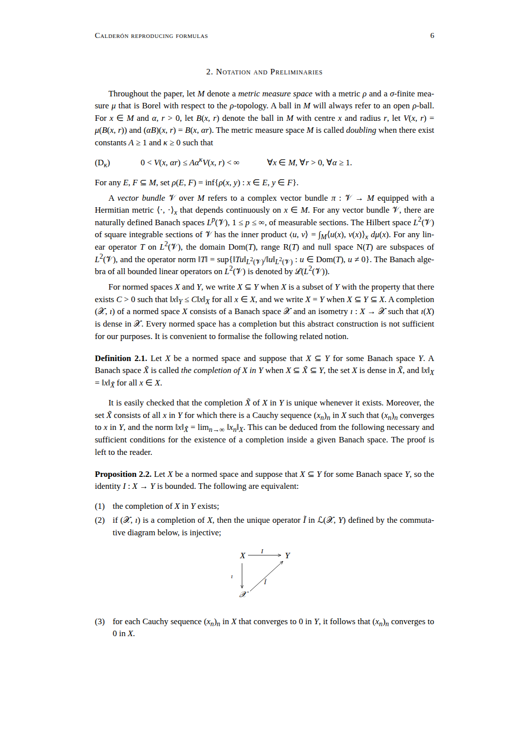Calderón reproducing formulas 6
2. Notation and Preliminaries
Throughout the paper, let M denote a metric measure space with a metric ρ and a σ-finite measure μ that is Borel with respect to the ρ-topology. A ball in M will always refer to an open ρ-ball. For x ∈ M and α, r > 0, let B(x, r) denote the ball in M with centre x and radius r, let V(x, r) = μ(B(x, r)) and (αB)(x, r) = B(x, αr). The metric measure space M is called doubling when there exist constants A ≥ 1 and κ ≥ 0 such that
(Dκ) 0 < V(x, αr) ≤ AακV(x, r) < ∞ ∀x ∈ M, ∀r > 0, ∀α ≥ 1.
For any E, F ⊆ M, set ρ(E, F) = inf{ρ(x, y) : x ∈ E, y ∈ F}.
A vector bundle 𝒱 over M refers to a complex vector bundle π : 𝒱 → M equipped with a Hermitian metric ⟨·, ·⟩x that depends continuously on x ∈ M. For any vector bundle 𝒱, there are naturally defined Banach spaces Lp(𝒱), 1 ≤ p ≤ ∞, of measurable sections. The Hilbert space L2(𝒱) of square integrable sections of 𝒱 has the inner product ⟨u, v⟩ = ∫M⟨u(x), v(x)⟩x dμ(x). For any linear operator T on L2(𝒱), the domain Dom(T), range R(T) and null space N(T) are subspaces of L2(𝒱), and the operator norm ‖T‖ = sup{‖Tu‖L2(𝒱)/‖u‖L2(𝒱) : u ∈ Dom(T), u ≠ 0}. The Banach algebra of all bounded linear operators on L2(𝒱) is denoted by ℒ(L2(𝒱)).
For normed spaces X and Y, we write X ⊆ Y when X is a subset of Y with the property that there exists C > 0 such that ‖x‖Y ≤ C‖x‖X for all x ∈ X, and we write X = Y when X ⊆ Y ⊆ X. A completion (𝒳, ı) of a normed space X consists of a Banach space 𝒳 and an isometry ı : X → 𝒳 such that ı(X) is dense in 𝒳. Every normed space has a completion but this abstract construction is not sufficient for our purposes. It is convenient to formalise the following related notion.
Definition 2.1. Let X be a normed space and suppose that X ⊆ Y for some Banach space Y. A Banach space X̃ is called the completion of X in Y when X ⊆ X̃ ⊆ Y, the set X is dense in X̃, and ‖x‖X = ‖x‖X̃ for all x ∈ X.
It is easily checked that the completion X̃ of X in Y is unique whenever it exists. Moreover, the set X̃ consists of all x in Y for which there is a Cauchy sequence (xn)n in X such that (xn)n converges to x in Y, and the norm ‖x‖X̃ = limn→∞ ‖xn‖X. This can be deduced from the following necessary and sufficient conditions for the existence of a completion inside a given Banach space. The proof is left to the reader.
Proposition 2.2. Let X be a normed space and suppose that X ⊆ Y for some Banach space Y, so the identity I : X → Y is bounded. The following are equivalent:
the completion of X in Y exists;
if (𝒳, ı) is a completion of X, then the unique operator Ĩ in ℒ(𝒳, Y) defined by the commutative diagram below, is injective;
X Y 𝒳 I ı Ĩ
for each Cauchy sequence (xn)n in X that converges to 0 in Y, it follows that (xn)n converges to 0 in X.